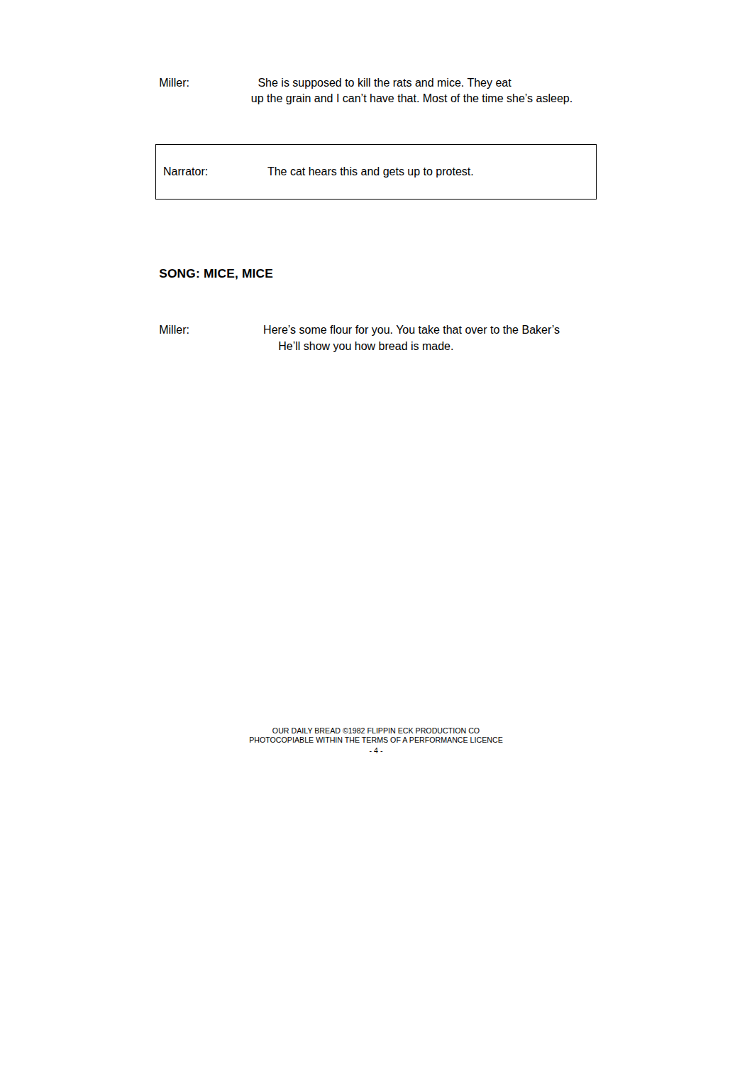Miller:
She is supposed to kill the rats and mice. They eat up the grain and I can’t have that. Most of the time she’s asleep.
Narrator:
The cat hears this and gets up to protest.
SONG: MICE, MICE
Miller:
Here’s some flour for you. You take that over to the Baker’s He’ll show you how bread is made.
OUR DAILY BREAD ©1982 FLIPPIN ECK PRODUCTION CO
PHOTOCOPIABLE WITHIN THE TERMS OF A PERFORMANCE LICENCE
- 4 -